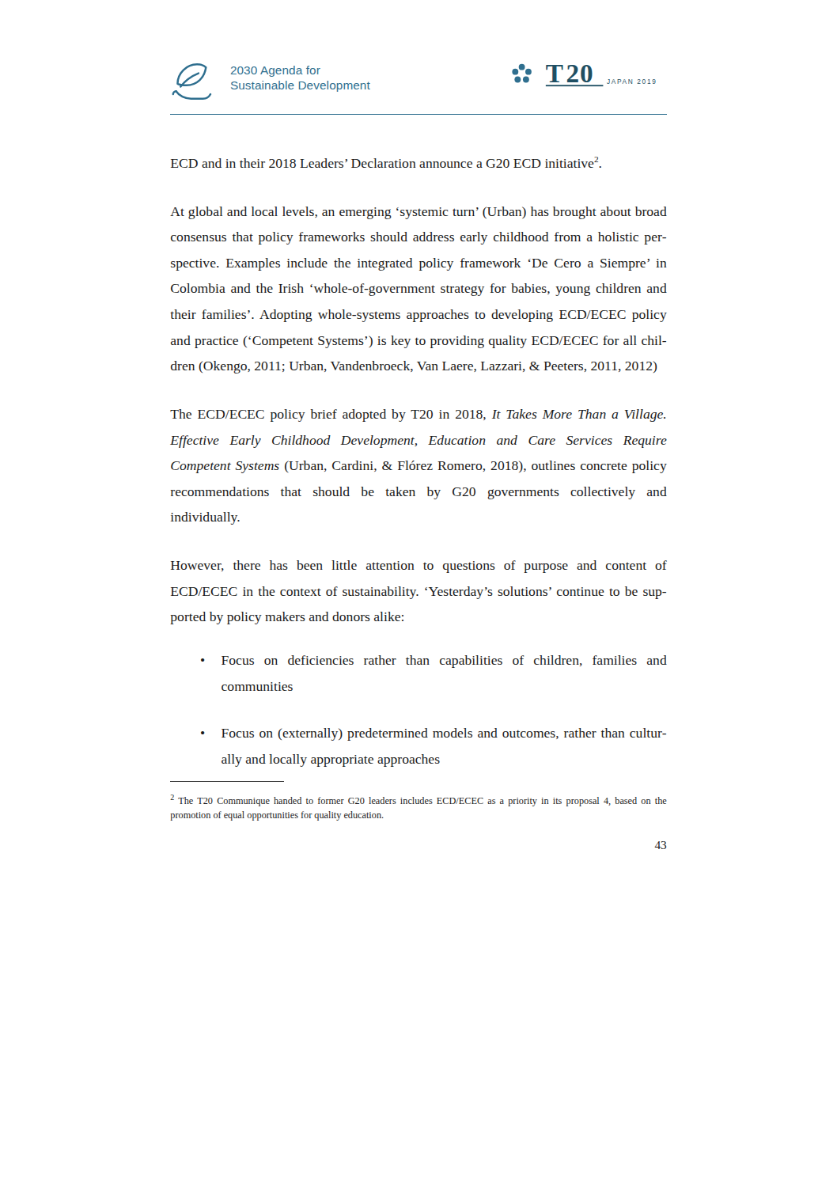2030 Agenda for Sustainable Development
T 20 JAPAN 2019
ECD and in their 2018 Leaders’ Declaration announce a G20 ECD initiative2.
At global and local levels, an emerging ‘systemic turn’ (Urban) has brought about broad consensus that policy frameworks should address early childhood from a holistic perspective. Examples include the integrated policy framework ‘De Cero a Siempre’ in Colombia and the Irish ‘whole-of-government strategy for babies, young children and their families’. Adopting whole-systems approaches to developing ECD/ECEC policy and practice (‘Competent Systems’) is key to providing quality ECD/ECEC for all children (Okengo, 2011; Urban, Vandenbroeck, Van Laere, Lazzari, & Peeters, 2011, 2012)
The ECD/ECEC policy brief adopted by T20 in 2018, It Takes More Than a Village. Effective Early Childhood Development, Education and Care Services Require Competent Systems (Urban, Cardini, & Flórez Romero, 2018), outlines concrete policy recommendations that should be taken by G20 governments collectively and individually.
However, there has been little attention to questions of purpose and content of ECD/ECEC in the context of sustainability. ‘Yesterday’s solutions’ continue to be supported by policy makers and donors alike:
Focus on deficiencies rather than capabilities of children, families and communities
Focus on (externally) predetermined models and outcomes, rather than culturally and locally appropriate approaches
2 The T20 Communique handed to former G20 leaders includes ECD/ECEC as a priority in its proposal 4, based on the promotion of equal opportunities for quality education.
43